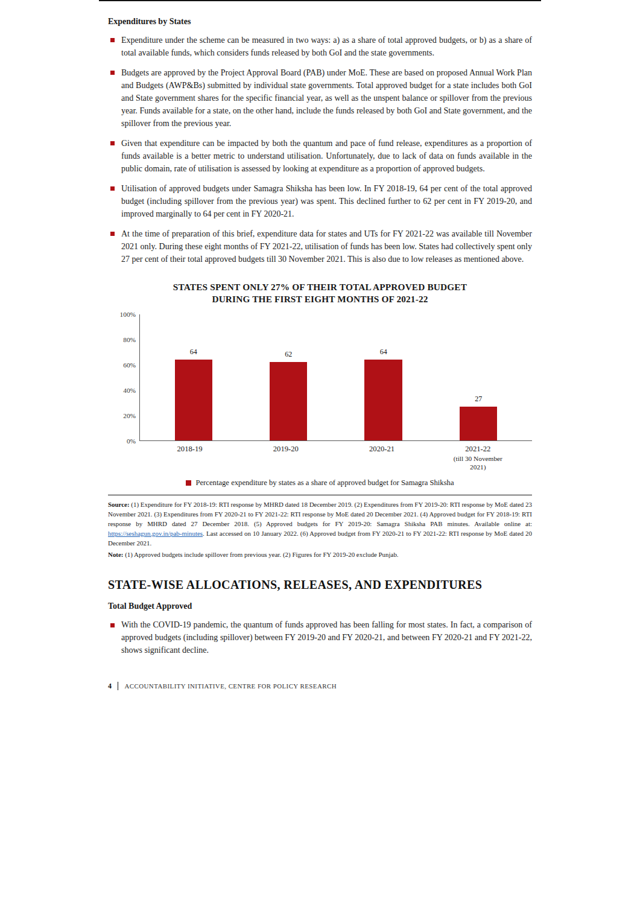Expenditures by States
Expenditure under the scheme can be measured in two ways: a) as a share of total approved budgets, or b) as a share of total available funds, which considers funds released by both GoI and the state governments.
Budgets are approved by the Project Approval Board (PAB) under MoE. These are based on proposed Annual Work Plan and Budgets (AWP&Bs) submitted by individual state governments. Total approved budget for a state includes both GoI and State government shares for the specific financial year, as well as the unspent balance or spillover from the previous year. Funds available for a state, on the other hand, include the funds released by both GoI and State government, and the spillover from the previous year.
Given that expenditure can be impacted by both the quantum and pace of fund release, expenditures as a proportion of funds available is a better metric to understand utilisation. Unfortunately, due to lack of data on funds available in the public domain, rate of utilisation is assessed by looking at expenditure as a proportion of approved budgets.
Utilisation of approved budgets under Samagra Shiksha has been low. In FY 2018-19, 64 per cent of the total approved budget (including spillover from the previous year) was spent. This declined further to 62 per cent in FY 2019-20, and improved marginally to 64 per cent in FY 2020-21.
At the time of preparation of this brief, expenditure data for states and UTs for FY 2021-22 was available till November 2021 only. During these eight months of FY 2021-22, utilisation of funds has been low. States had collectively spent only 27 per cent of their total approved budgets till 30 November 2021. This is also due to low releases as mentioned above.
STATES SPENT ONLY 27% OF THEIR TOTAL APPROVED BUDGET
DURING THE FIRST EIGHT MONTHS OF 2021-22
100%
80%
60%
40%
20%
0%
64
62
64
27
2018-19
2019-20
2020-21
2021-22(till 30 November 2021)
Percentage expenditure by states as a share of approved budget for Samagra Shiksha
Source: (1) Expenditure for FY 2018-19: RTI response by MHRD dated 18 December 2019. (2) Expenditures from FY 2019-20: RTI response by MoE dated 23 November 2021. (3) Expenditures from FY 2020-21 to FY 2021-22: RTI response by MoE dated 20 December 2021. (4) Approved budget for FY 2018-19: RTI response by MHRD dated 27 December 2018. (5) Approved budgets for FY 2019-20: Samagra Shiksha PAB minutes. Available online at: https://seshagun.gov.in/pab-minutes. Last accessed on 10 January 2022. (6) Approved budget from FY 2020-21 to FY 2021-22: RTI response by MoE dated 20 December 2021.
Note: (1) Approved budgets include spillover from previous year. (2) Figures for FY 2019-20 exclude Punjab.
STATE-WISE ALLOCATIONS, RELEASES, AND EXPENDITURES
Total Budget Approved
With the COVID-19 pandemic, the quantum of funds approved has been falling for most states. In fact, a comparison of approved budgets (including spillover) between FY 2019-20 and FY 2020-21, and between FY 2020-21 and FY 2021-22, shows significant decline.
4 ACCOUNTABILITY INITIATIVE, CENTRE FOR POLICY RESEARCH